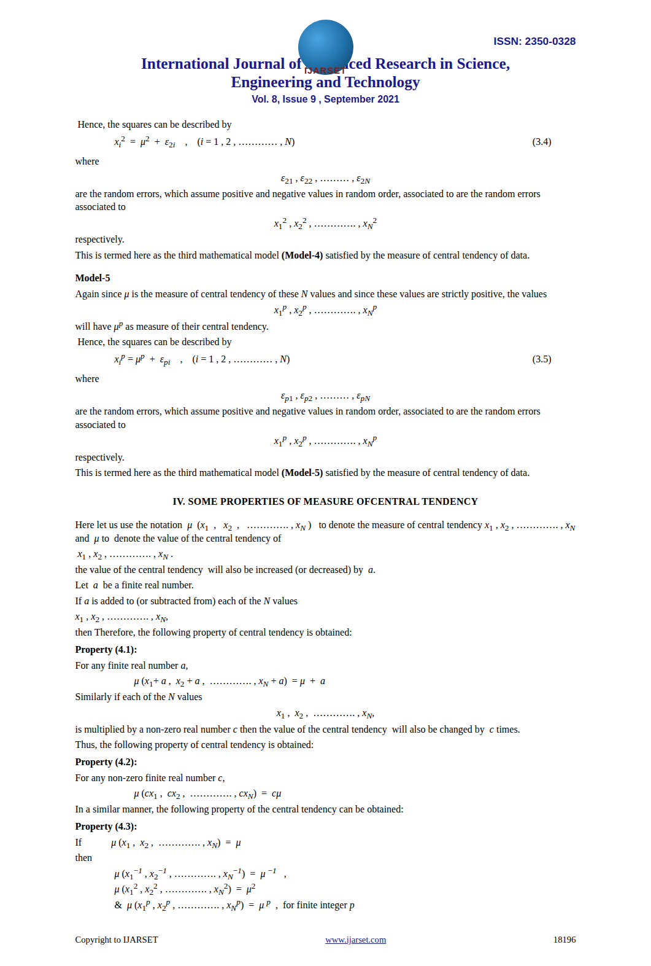ISSN: 2350-0328
International Journal of Advanced Research in Science,
Engineering and Technology
Vol. 8, Issue 9 , September 2021
Hence, the squares can be described by
xi2 = μ2 + ε2i , (i = 1 , 2 , ………… , N)(3.4)
where
ε21 , ε22 , ……… , ε2N
are the random errors, which assume positive and negative values in random order, associated to are the random errors associated to
x12 , x22 , …………. , xN2
respectively.
This is termed here as the third mathematical model (Model-4) satisfied by the measure of central tendency of data.
Model-5
Again since μ is the measure of central tendency of these N values and since these values are strictly positive, the values
x1p , x2p , …………. , xNp
will have μp as measure of their central tendency.
Hence, the squares can be described by
xip = μp + εpi , (i = 1 , 2 , ………… , N)(3.5)
where
εp1 , εp2 , ……… , εpN
are the random errors, which assume positive and negative values in random order, associated to are the random errors associated to
x1p , x2p , …………. , xNp
respectively.
This is termed here as the third mathematical model (Model-5) satisfied by the measure of central tendency of data.
IV. SOME PROPERTIES OF MEASURE OFCENTRAL TENDENCY
Here let us use the notation μ (x1 , x2 , …………. , xN ) to denote the measure of central tendency x1 , x2 , …………. , xN and μ to denote the value of the central tendency of
x1 , x2 , …………. , xN .
the value of the central tendency will also be increased (or decreased) by a.
Let a be a finite real number.
If a is added to (or subtracted from) each of the N values
x1 , x2 , …………. , xN,
then Therefore, the following property of central tendency is obtained:
Property (4.1):
For any finite real number a,
μ (x1+ a , x2 + a , …………. , xN + a) = μ + a
Similarly if each of the N values
x1 , x2 , …………. , xN,
is multiplied by a non-zero real number c then the value of the central tendency will also be changed by c times.
Thus, the following property of central tendency is obtained:
Property (4.2):
For any non-zero finite real number c,
μ (cx1 , cx2 , …………. , cxN) = cμ
In a similar manner, the following property of the central tendency can be obtained:
Property (4.3):
If μ (x1 , x2 , …………. , xN) = μ
then
μ (x1−1 , x2−1 , …………. , xN−1) = μ −1 ,
μ (x12 , x22 , …………. , xN2) = μ2
& μ (x1p , x2p , …………. , xNp) = μ p , for finite integer p
Copyright to IJARSET www.ijarset.com 18196